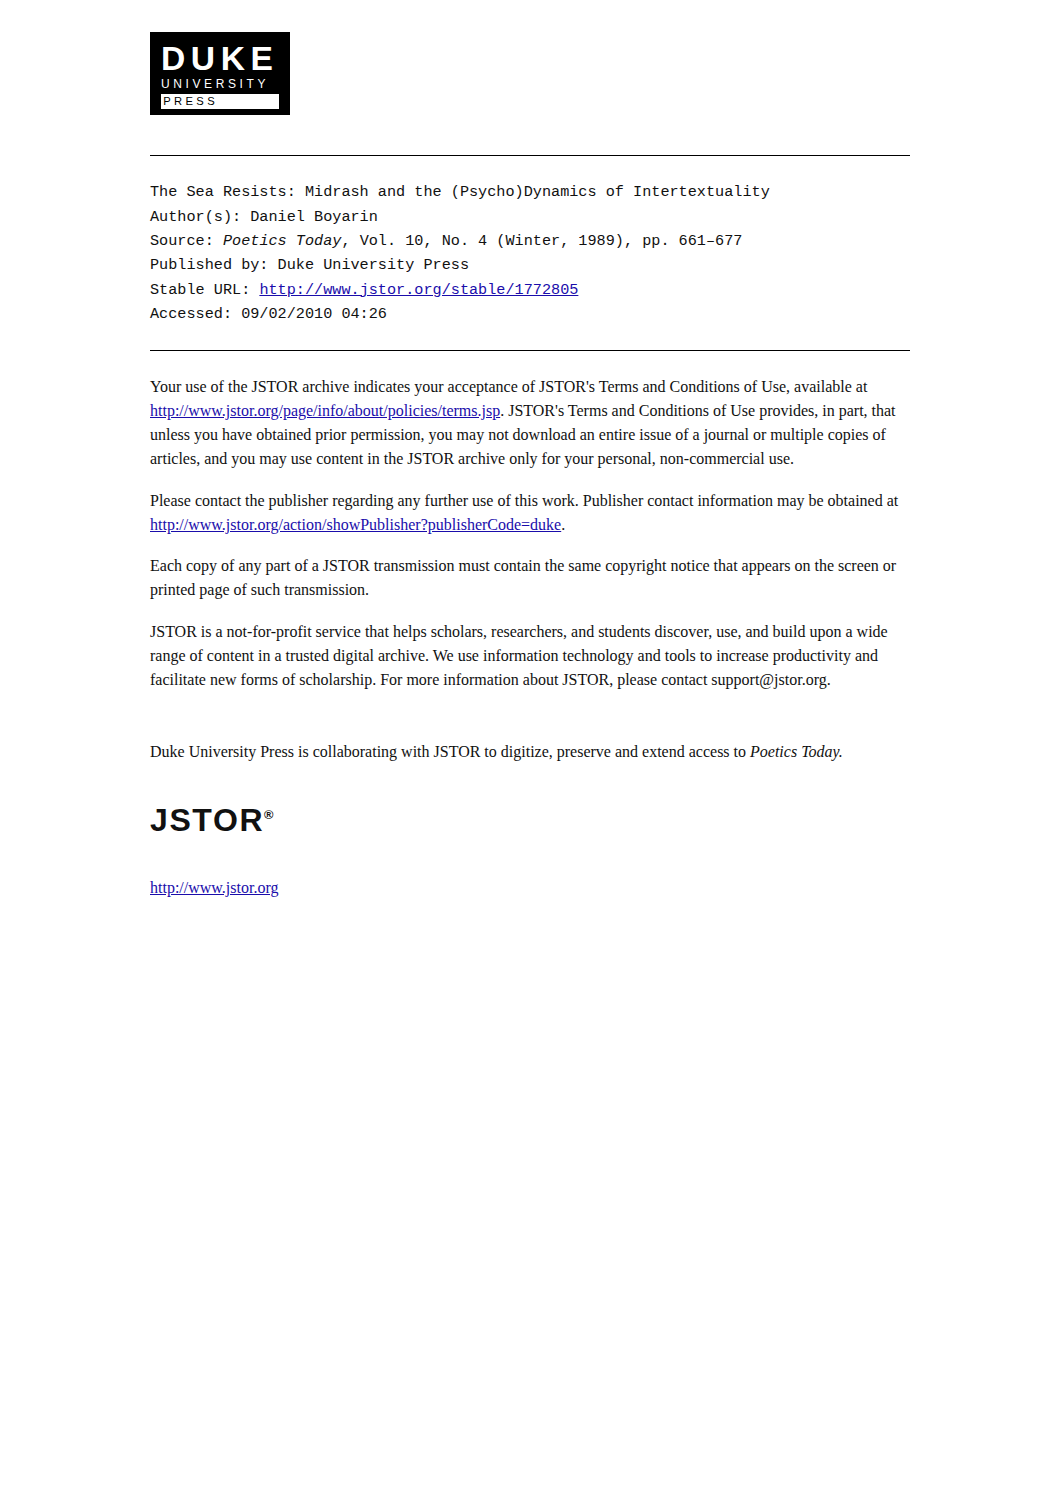DUKE UNIVERSITY PRESS
The Sea Resists: Midrash and the (Psycho)Dynamics of Intertextuality
Author(s): Daniel Boyarin
Source: Poetics Today, Vol. 10, No. 4 (Winter, 1989), pp. 661–677
Published by: Duke University Press
Stable URL: http://www.jstor.org/stable/1772805
Accessed: 09/02/2010 04:26
Your use of the JSTOR archive indicates your acceptance of JSTOR's Terms and Conditions of Use, available at http://www.jstor.org/page/info/about/policies/terms.jsp. JSTOR's Terms and Conditions of Use provides, in part, that unless you have obtained prior permission, you may not download an entire issue of a journal or multiple copies of articles, and you may use content in the JSTOR archive only for your personal, non-commercial use.
Please contact the publisher regarding any further use of this work. Publisher contact information may be obtained at http://www.jstor.org/action/showPublisher?publisherCode=duke.
Each copy of any part of a JSTOR transmission must contain the same copyright notice that appears on the screen or printed page of such transmission.
JSTOR is a not-for-profit service that helps scholars, researchers, and students discover, use, and build upon a wide range of content in a trusted digital archive. We use information technology and tools to increase productivity and facilitate new forms of scholarship. For more information about JSTOR, please contact support@jstor.org.
Duke University Press is collaborating with JSTOR to digitize, preserve and extend access to Poetics Today.
JSTOR®
http://www.jstor.org